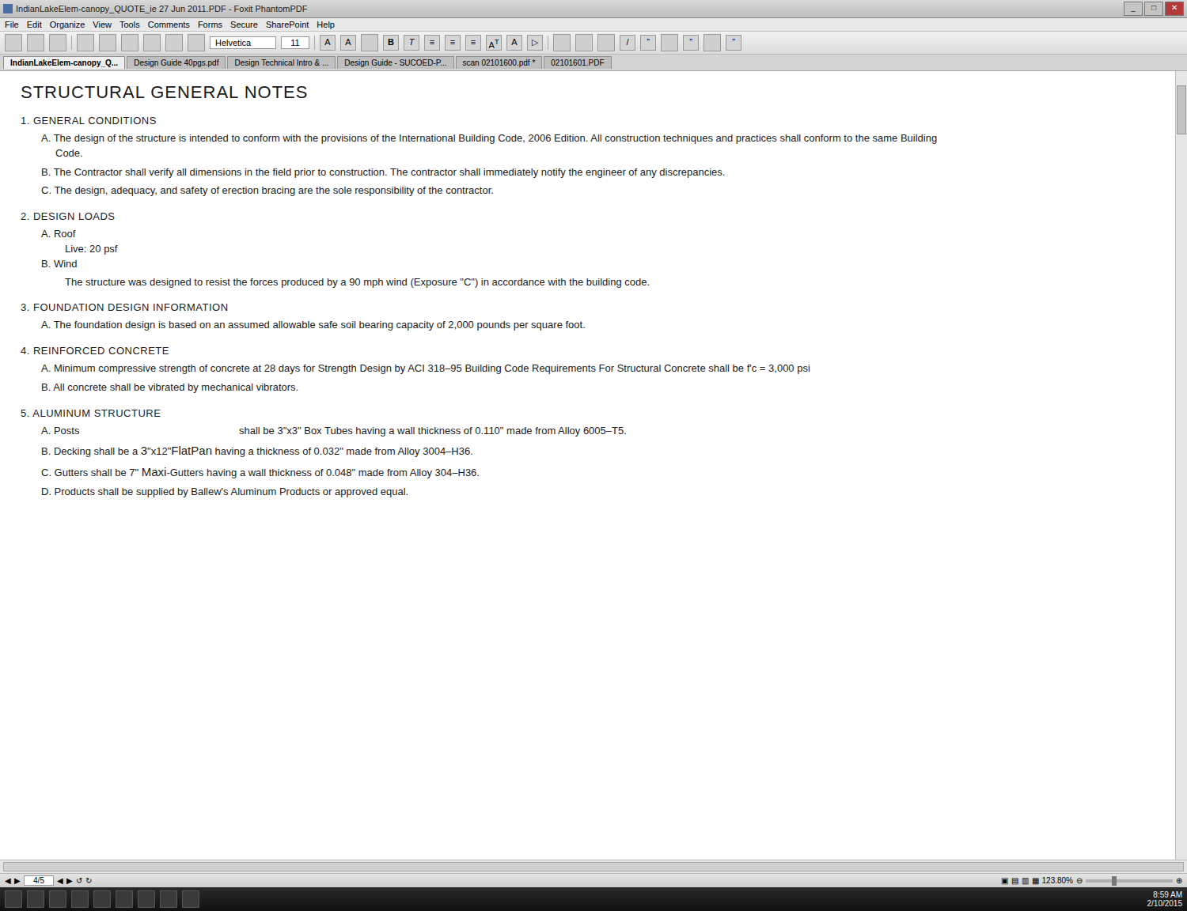IndianLakeElem-canopy_QUOTE_ie 27 Jun 2011.PDF - Foxit PhantomPDF
_□✕
File
Edit
Organize
View
Tools
Comments
Forms
Secure
SharePoint
Help
Helvetica 11 A A B T ≡ ≡ ≡ AT A ▷ / ” ” ”
IndianLakeElem-canopy_Q... Design Guide 40pgs.pdf Design Technical Intro & ... Design Guide - SUCOED-P... scan 02101600.pdf * 02101601.PDF
STRUCTURAL GENERAL NOTES
1. GENERAL CONDITIONS
A. The design of the structure is intended to conform with the provisions of the International Building Code, 2006 Edition. All construction techniques and practices shall conform to the same Building Code.
B. The Contractor shall verify all dimensions in the field prior to construction. The contractor shall immediately notify the engineer of any discrepancies.
C. The design, adequacy, and safety of erection bracing are the sole responsibility of the contractor.
2. DESIGN LOADS
A. Roof Live: 20 psf B. Wind
The structure was designed to resist the forces produced by a 90 mph wind (Exposure "C") in accordance with the building code.
3. FOUNDATION DESIGN INFORMATION
A. The foundation design is based on an assumed allowable safe soil bearing capacity of 2,000 pounds per square foot.
4. REINFORCED CONCRETE
A. Minimum compressive strength of concrete at 28 days for Strength Design by ACI 318–95 Building Code Requirements For Structural Concrete shall be f'c = 3,000 psi
B. All concrete shall be vibrated by mechanical vibrators.
5. ALUMINUM STRUCTURE
A. Posts shall be 3"x3" Box Tubes having a wall thickness of 0.110" made from Alloy 6005–T5.
B. Decking shall be a 3"x12"FlatPan having a thickness of 0.032" made from Alloy 3004–H36.
C. Gutters shall be 7" Maxi-Gutters having a wall thickness of 0.048" made from Alloy 304–H36.
D. Products shall be supplied by Ballew's Aluminum Products or approved equal.
◀ ▶ 4/5 ◀ ▶ ↺ ↻
▣ ▤ ▥ ▦ 123.80% ⊖ ⊕
8:59 AM
2/10/2015